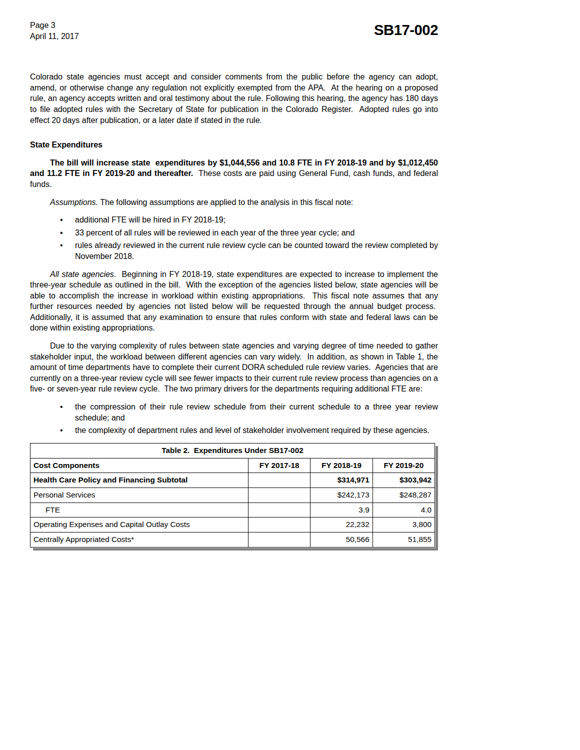Page 3
April 11, 2017
SB17-002
Colorado state agencies must accept and consider comments from the public before the agency can adopt, amend, or otherwise change any regulation not explicitly exempted from the APA. At the hearing on a proposed rule, an agency accepts written and oral testimony about the rule. Following this hearing, the agency has 180 days to file adopted rules with the Secretary of State for publication in the Colorado Register. Adopted rules go into effect 20 days after publication, or a later date if stated in the rule.
State Expenditures
The bill will increase state expenditures by $1,044,556 and 10.8 FTE in FY 2018-19 and by $1,012,450 and 11.2 FTE in FY 2019-20 and thereafter. These costs are paid using General Fund, cash funds, and federal funds.
Assumptions. The following assumptions are applied to the analysis in this fiscal note:
additional FTE will be hired in FY 2018-19;
33 percent of all rules will be reviewed in each year of the three year cycle; and
rules already reviewed in the current rule review cycle can be counted toward the review completed by November 2018.
All state agencies. Beginning in FY 2018-19, state expenditures are expected to increase to implement the three-year schedule as outlined in the bill. With the exception of the agencies listed below, state agencies will be able to accomplish the increase in workload within existing appropriations. This fiscal note assumes that any further resources needed by agencies not listed below will be requested through the annual budget process. Additionally, it is assumed that any examination to ensure that rules conform with state and federal laws can be done within existing appropriations.
Due to the varying complexity of rules between state agencies and varying degree of time needed to gather stakeholder input, the workload between different agencies can vary widely. In addition, as shown in Table 1, the amount of time departments have to complete their current DORA scheduled rule review varies. Agencies that are currently on a three-year review cycle will see fewer impacts to their current rule review process than agencies on a five- or seven-year rule review cycle. The two primary drivers for the departments requiring additional FTE are:
the compression of their rule review schedule from their current schedule to a three year review schedule; and
the complexity of department rules and level of stakeholder involvement required by these agencies.
Table 2. Expenditures Under SB17-002
| Cost Components | FY 2017-18 | FY 2018-19 | FY 2019-20 |
| --- | --- | --- | --- |
| Health Care Policy and Financing Subtotal | | $314,971 | $303,942 |
| Personal Services | | $242,173 | $248,287 |
| FTE | | 3.9 | 4.0 |
| Operating Expenses and Capital Outlay Costs | | 22,232 | 3,800 |
| Centrally Appropriated Costs* | | 50,566 | 51,855 |